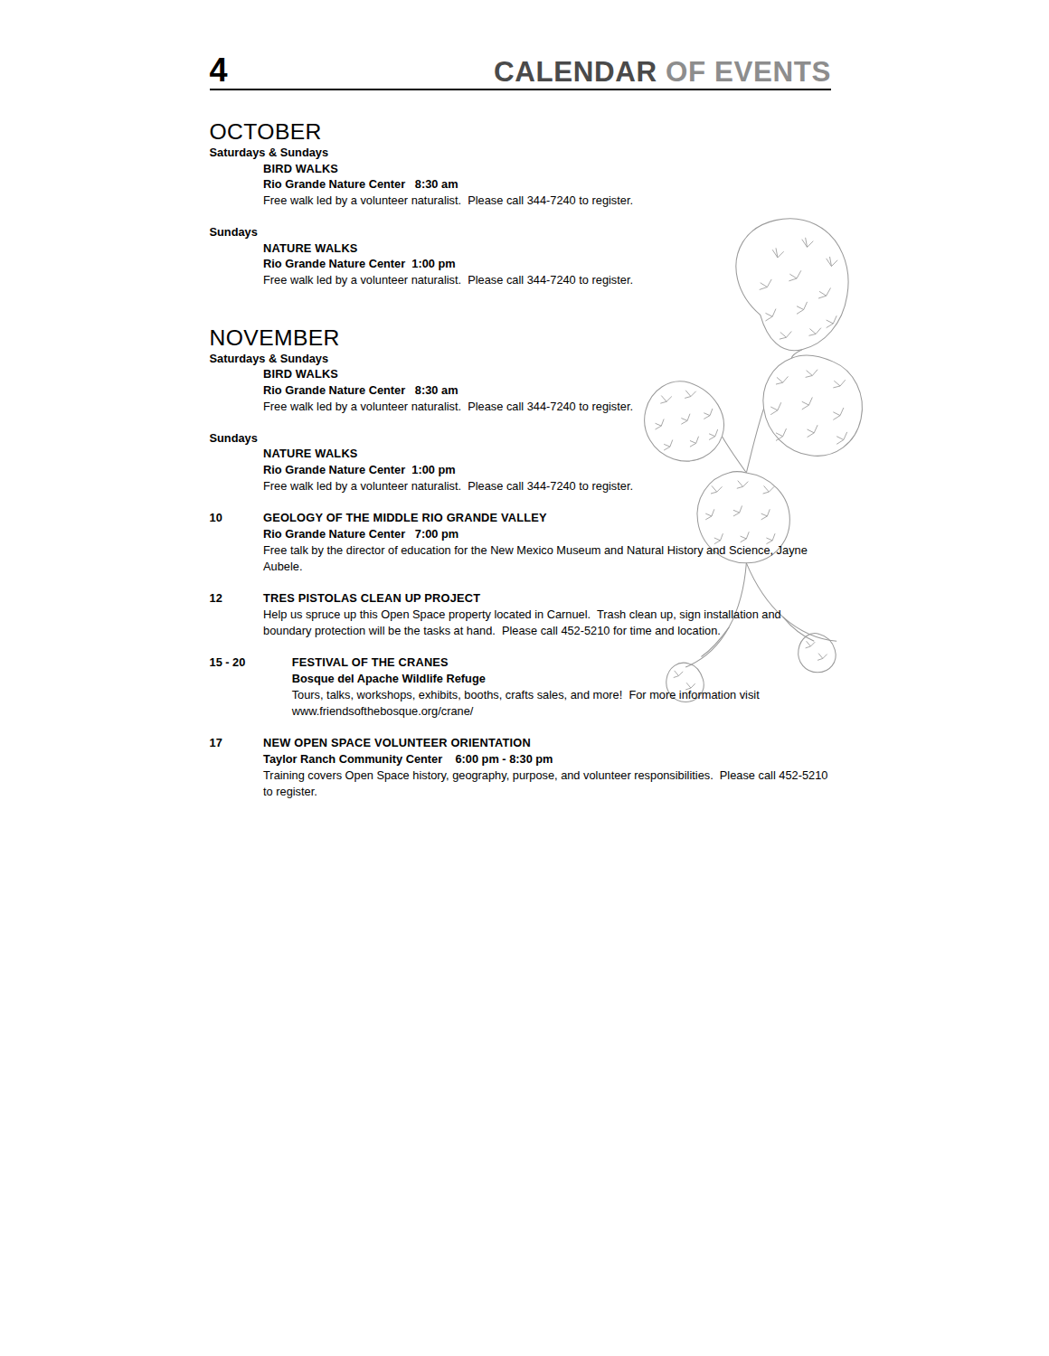4
CALENDAR OF EVENTS
OCTOBER
Saturdays & Sundays
BIRD WALKS
Rio Grande Nature Center 8:30 am
Free walk led by a volunteer naturalist. Please call 344-7240 to register.
Sundays
NATURE WALKS
Rio Grande Nature Center 1:00 pm
Free walk led by a volunteer naturalist. Please call 344-7240 to register.
NOVEMBER
Saturdays & Sundays
BIRD WALKS
Rio Grande Nature Center 8:30 am
Free walk led by a volunteer naturalist. Please call 344-7240 to register.
Sundays
NATURE WALKS
Rio Grande Nature Center 1:00 pm
Free walk led by a volunteer naturalist. Please call 344-7240 to register.
10
GEOLOGY OF THE MIDDLE RIO GRANDE VALLEY
Rio Grande Nature Center 7:00 pm
Free talk by the director of education for the New Mexico Museum and Natural History and Science, Jayne Aubele.
12
TRES PISTOLAS CLEAN UP PROJECT
Help us spruce up this Open Space property located in Carnuel. Trash clean up, sign installation and boundary protection will be the tasks at hand. Please call 452-5210 for time and location.
15 - 20
FESTIVAL OF THE CRANES
Bosque del Apache Wildlife Refuge
Tours, talks, workshops, exhibits, booths, crafts sales, and more! For more information visit www.friendsofthebosque.org/crane/
17
NEW OPEN SPACE VOLUNTEER ORIENTATION
Taylor Ranch Community Center 6:00 pm - 8:30 pm
Training covers Open Space history, geography, purpose, and volunteer responsibilities. Please call 452-5210 to register.